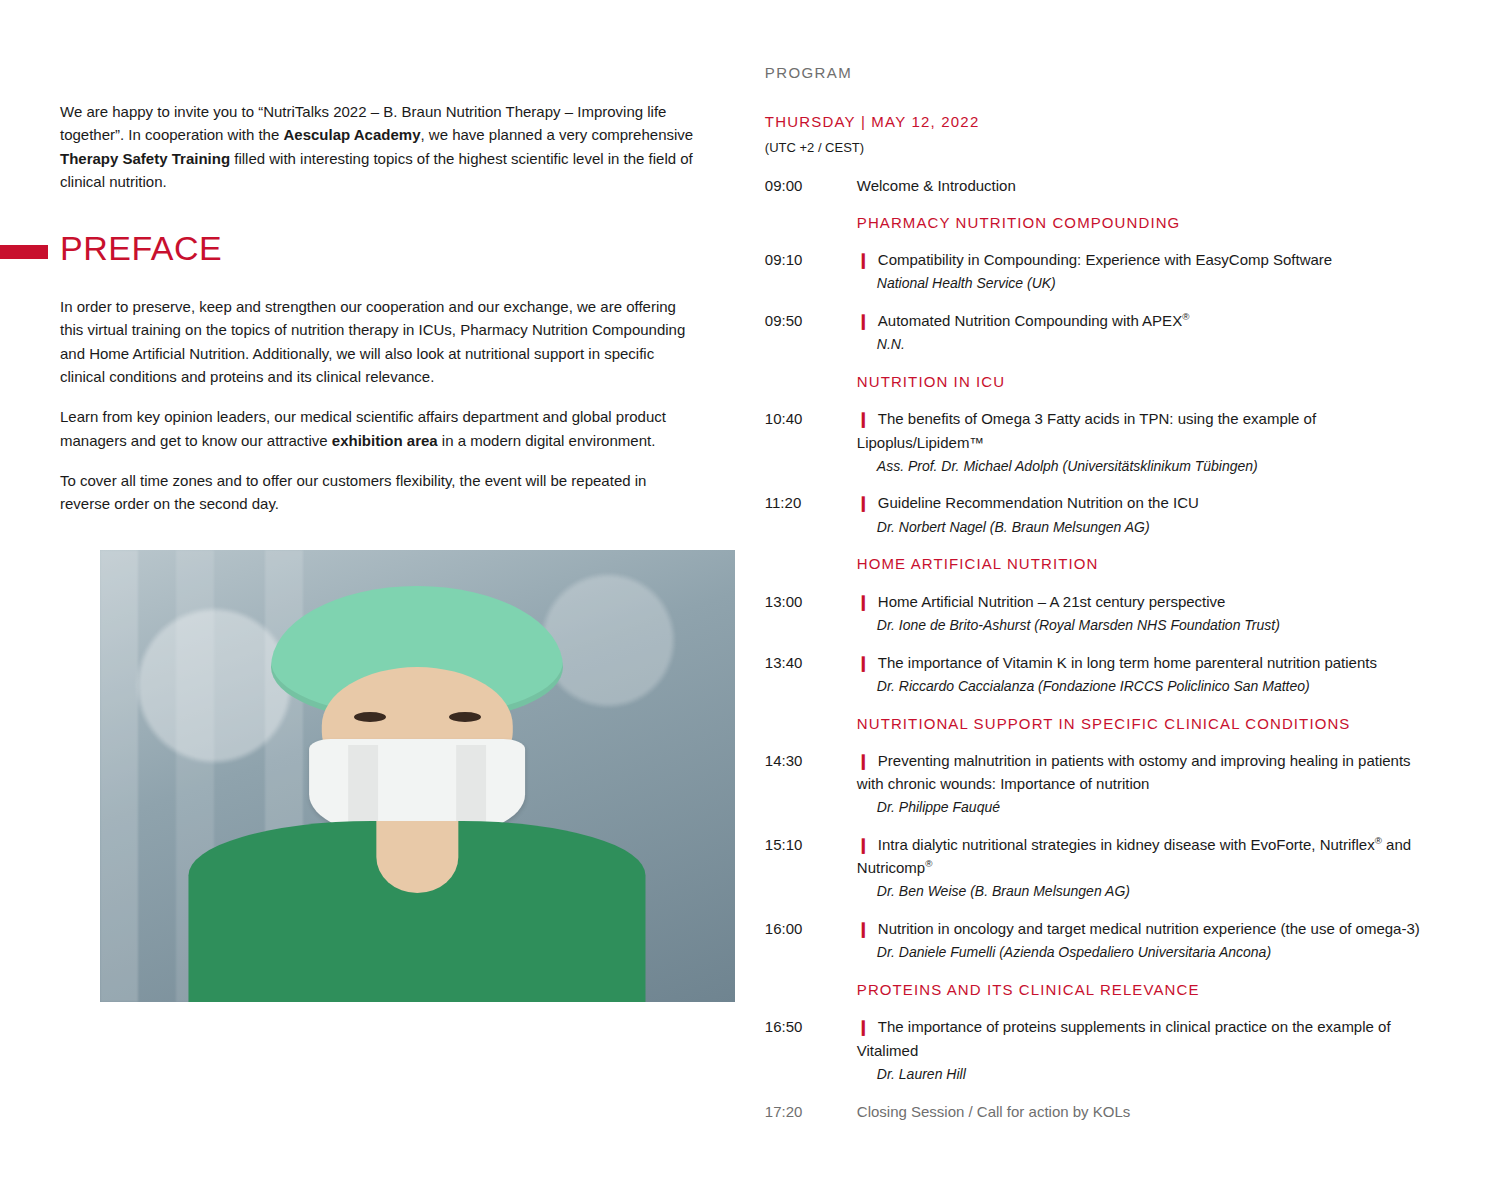We are happy to invite you to “NutriTalks 2022 – B. Braun Nutrition Therapy – Improving life together”. In cooperation with the Aesculap Academy, we have planned a very comprehensive Therapy Safety Training filled with interesting topics of the highest scientific level in the field of clinical nutrition.
PREFACE
In order to preserve, keep and strengthen our cooperation and our exchange, we are offering this virtual training on the topics of nutrition therapy in ICUs, Pharmacy Nutrition Compounding and Home Artificial Nutrition. Additionally, we will also look at nutritional support in specific clinical conditions and proteins and its clinical relevance.
Learn from key opinion leaders, our medical scientific affairs department and global product managers and get to know our attractive exhibition area in a modern digital environment.
To cover all time zones and to offer our customers flexibility, the event will be repeated in reverse order on the second day.
PROGRAM
THURSDAY | MAY 12, 2022
(UTC +2 / CEST)
| 09:00 | Welcome & Introduction |
| | PHARMACY NUTRITION COMPOUNDING |
| 09:10 | ❙ Compatibility in Compounding: Experience with EasyComp Software National Health Service (UK) |
| 09:50 | ❙ Automated Nutrition Compounding with APEX ® N.N. |
| | NUTRITION IN ICU |
| 10:40 | ❙ The benefits of Omega 3 Fatty acids in TPN: using the example of Lipoplus/Lipidem™ Ass. Prof. Dr. Michael Adolph (Universitätsklinikum Tübingen) |
| 11:20 | ❙ Guideline Recommendation Nutrition on the ICU Dr. Norbert Nagel (B. Braun Melsungen AG) |
| | HOME ARTIFICIAL NUTRITION |
| 13:00 | ❙ Home Artificial Nutrition – A 21st century perspective Dr. Ione de Brito-Ashurst (Royal Marsden NHS Foundation Trust) |
| 13:40 | ❙ The importance of Vitamin K in long term home parenteral nutrition patients Dr. Riccardo Caccialanza (Fondazione IRCCS Policlinico San Matteo) |
| | NUTRITIONAL SUPPORT IN SPECIFIC CLINICAL CONDITIONS |
| 14:30 | ❙ Preventing malnutrition in patients with ostomy and improving healing in patients with chronic wounds: Importance of nutrition Dr. Philippe Fauqué |
| 15:10 | ❙ Intra dialytic nutritional strategies in kidney disease with EvoForte, Nutriflex ® and Nutricomp ® Dr. Ben Weise (B. Braun Melsungen AG) |
| 16:00 | ❙ Nutrition in oncology and target medical nutrition experience (the use of omega-3) Dr. Daniele Fumelli (Azienda Ospedaliero Universitaria Ancona) |
| | PROTEINS AND ITS CLINICAL RELEVANCE |
| 16:50 | ❙ The importance of proteins supplements in clinical practice on the example of Vitalimed Dr. Lauren Hill |
| 17:20 | Closing Session / Call for action by KOLs |